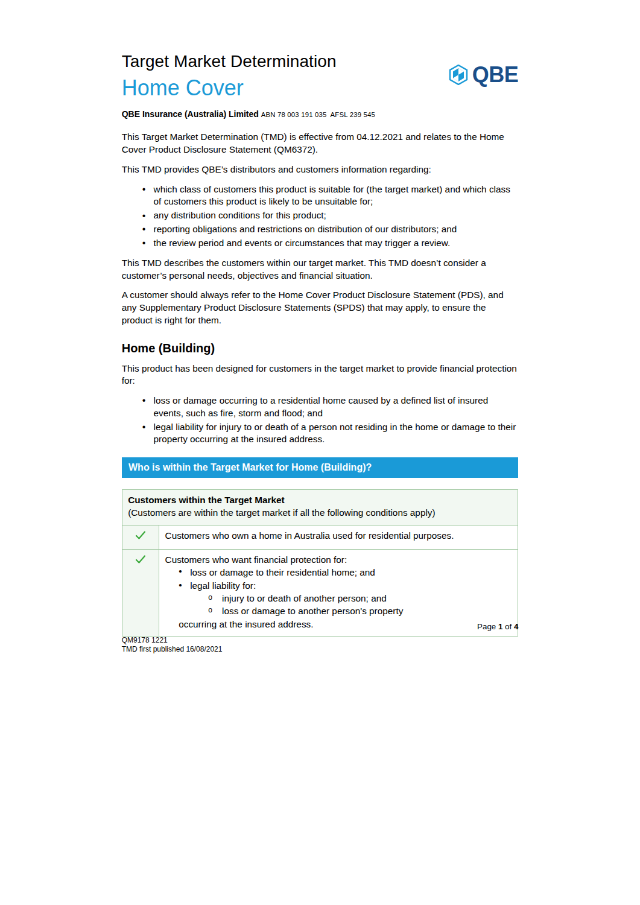Target Market Determination
Home Cover
QBE
QBE Insurance (Australia) Limited ABN 78 003 191 035 AFSL 239 545
This Target Market Determination (TMD) is effective from 04.12.2021 and relates to the Home Cover Product Disclosure Statement (QM6372).
This TMD provides QBE’s distributors and customers information regarding:
which class of customers this product is suitable for (the target market) and which class of customers this product is likely to be unsuitable for;
any distribution conditions for this product;
reporting obligations and restrictions on distribution of our distributors; and
the review period and events or circumstances that may trigger a review.
This TMD describes the customers within our target market. This TMD doesn’t consider a customer’s personal needs, objectives and financial situation.
A customer should always refer to the Home Cover Product Disclosure Statement (PDS), and any Supplementary Product Disclosure Statements (SPDS) that may apply, to ensure the product is right for them.
Home (Building)
This product has been designed for customers in the target market to provide financial protection for:
loss or damage occurring to a residential home caused by a defined list of insured events, such as fire, storm and flood; and
legal liability for injury to or death of a person not residing in the home or damage to their property occurring at the insured address.
Who is within the Target Market for Home (Building)?
| Customers within the Target Market (Customers are within the target market if all the following conditions apply) |
| | Customers who own a home in Australia used for residential purposes. |
| | Customers who want financial protection for: loss or damage to their residential home; and legal liability for: injury to or death of another person; and loss or damage to another person's property occurring at the insured address. |
Page 1 of 4
QM9178 1221
TMD first published 16/08/2021